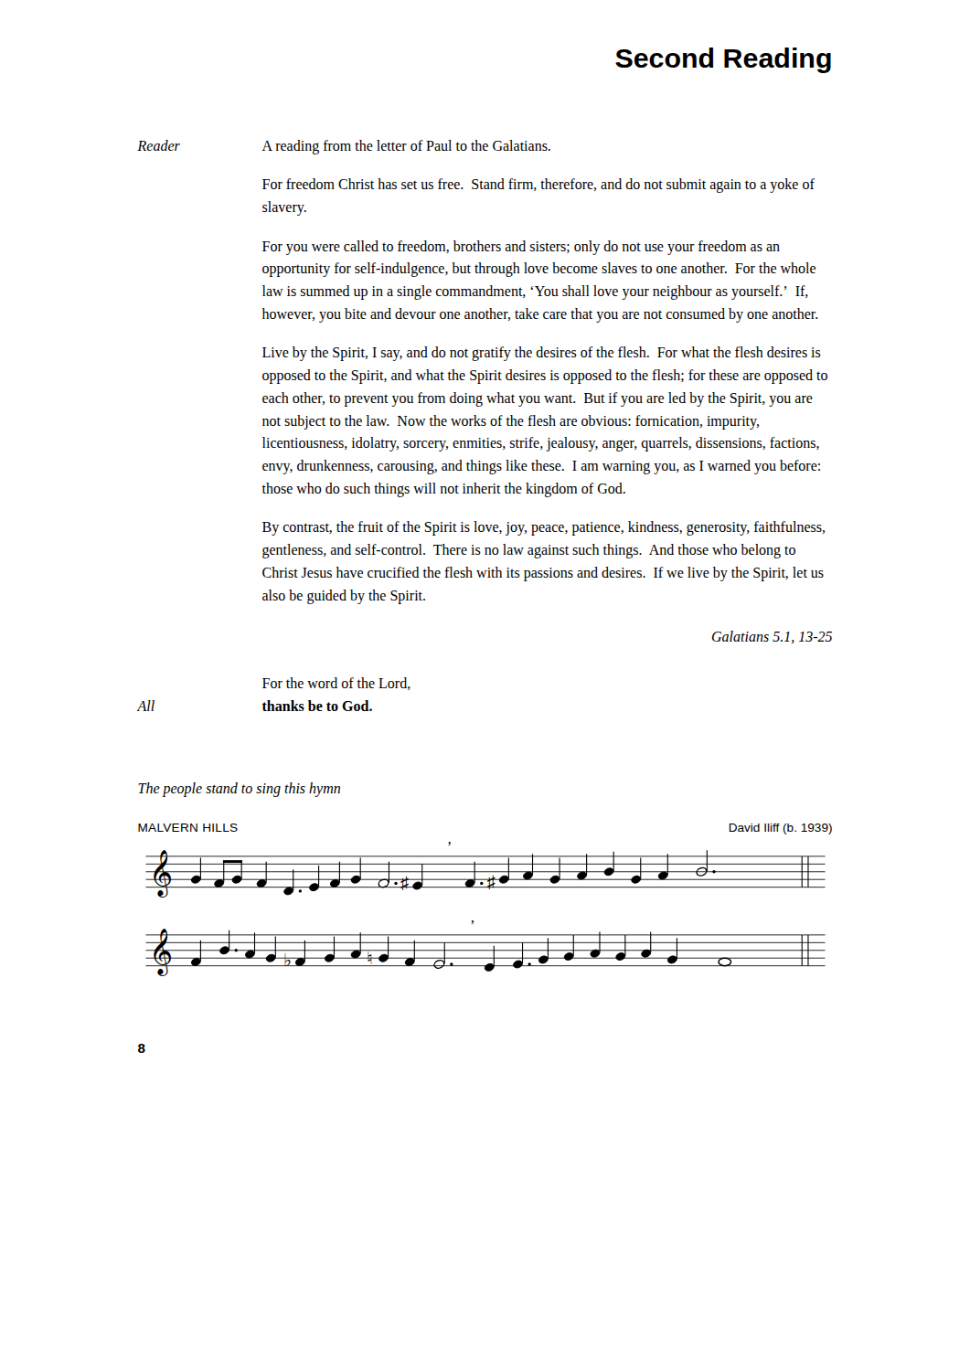Second Reading
Reader
A reading from the letter of Paul to the Galatians.
For freedom Christ has set us free. Stand firm, therefore, and do not submit again to a yoke of slavery.
For you were called to freedom, brothers and sisters; only do not use your freedom as an opportunity for self-indulgence, but through love become slaves to one another. For the whole law is summed up in a single commandment, ‘You shall love your neighbour as yourself.’ If, however, you bite and devour one another, take care that you are not consumed by one another.
Live by the Spirit, I say, and do not gratify the desires of the flesh. For what the flesh desires is opposed to the Spirit, and what the Spirit desires is opposed to the flesh; for these are opposed to each other, to prevent you from doing what you want. But if you are led by the Spirit, you are not subject to the law. Now the works of the flesh are obvious: fornication, impurity, licentiousness, idolatry, sorcery, enmities, strife, jealousy, anger, quarrels, dissensions, factions, envy, drunkenness, carousing, and things like these. I am warning you, as I warned you before: those who do such things will not inherit the kingdom of God.
By contrast, the fruit of the Spirit is love, joy, peace, patience, kindness, generosity, faithfulness, gentleness, and self-control. There is no law against such things. And those who belong to Christ Jesus have crucified the flesh with its passions and desires. If we live by the Spirit, let us also be guided by the Spirit.
Galatians 5.1, 13-25
For the word of the Lord,
All
thanks be to God.
The people stand to sing this hymn
MALVERN HILLS David Iliff (b. 1939)
𝄞 ♯ ’ ♯
𝄞 ♭ ♮ ’
8